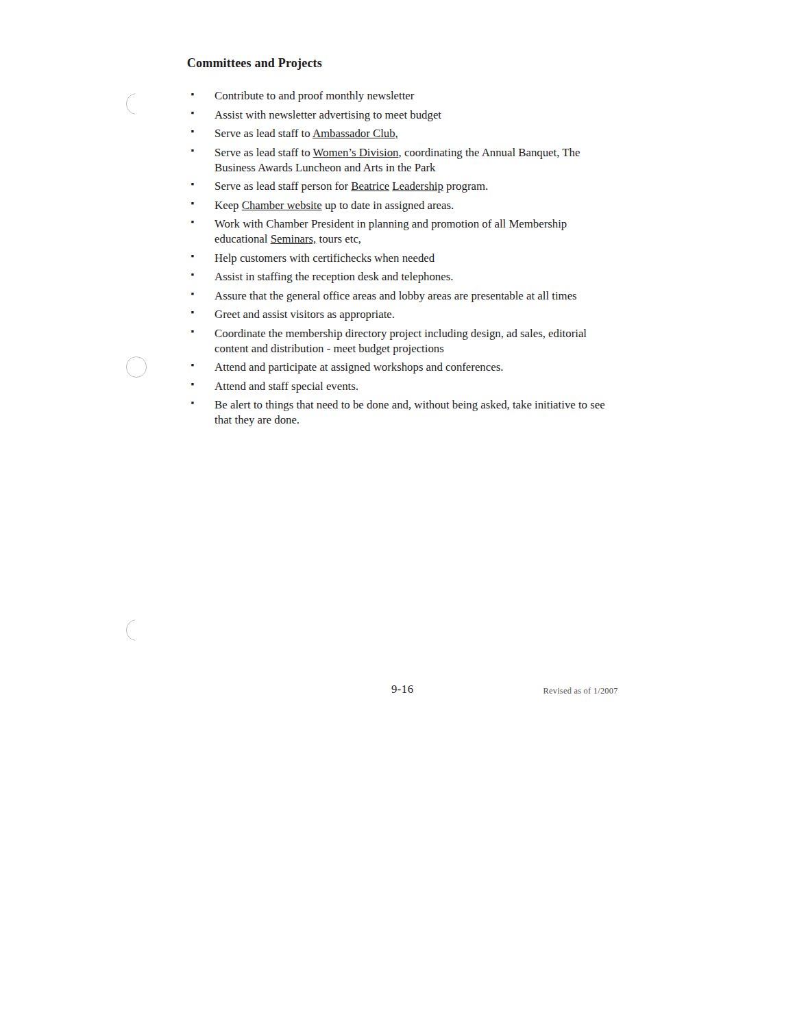Committees and Projects
Contribute to and proof monthly newsletter
Assist with newsletter advertising to meet budget
Serve as lead staff to Ambassador Club,
Serve as lead staff to Women’s Division, coordinating the Annual Banquet, The Business Awards Luncheon and Arts in the Park
Serve as lead staff person for Beatrice Leadership program.
Keep Chamber website up to date in assigned areas.
Work with Chamber President in planning and promotion of all Membership educational Seminars, tours etc,
Help customers with certifichecks when needed
Assist in staffing the reception desk and telephones.
Assure that the general office areas and lobby areas are presentable at all times
Greet and assist visitors as appropriate.
Coordinate the membership directory project including design, ad sales, editorial content and distribution - meet budget projections
Attend and participate at assigned workshops and conferences.
Attend and staff special events.
Be alert to things that need to be done and, without being asked, take initiative to see that they are done.
9-16
Revised as of 1/2007